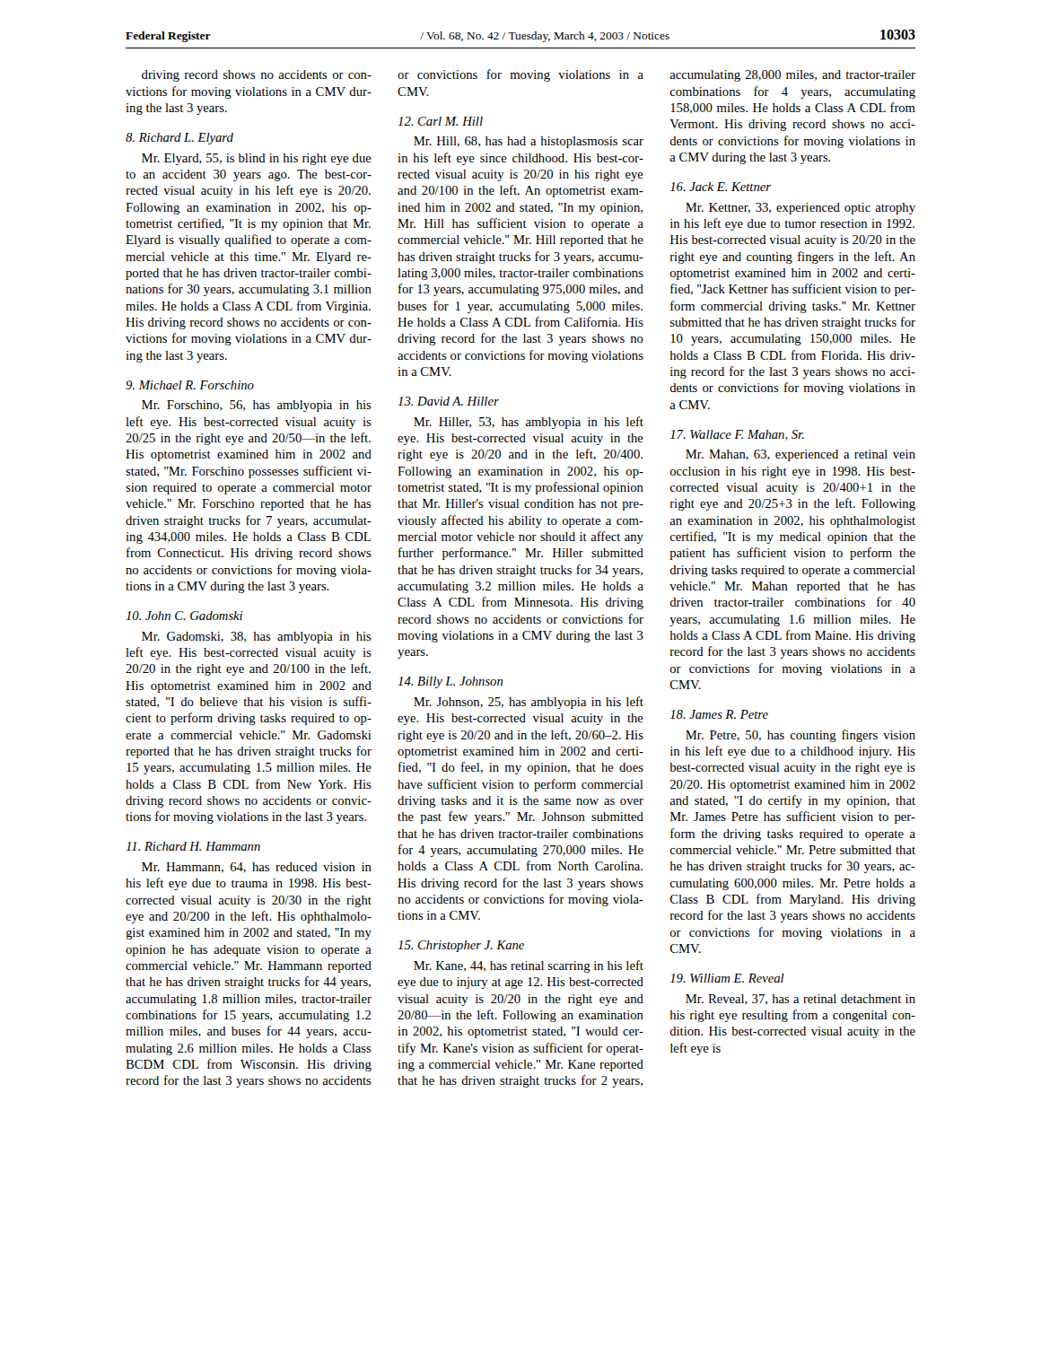Federal Register / Vol. 68, No. 42 / Tuesday, March 4, 2003 / Notices 10303
driving record shows no accidents or convictions for moving violations in a CMV during the last 3 years.
8. Richard L. Elyard
Mr. Elyard, 55, is blind in his right eye due to an accident 30 years ago. The best-corrected visual acuity in his left eye is 20/20. Following an examination in 2002, his optometrist certified, ''It is my opinion that Mr. Elyard is visually qualified to operate a commercial vehicle at this time.'' Mr. Elyard reported that he has driven tractor-trailer combinations for 30 years, accumulating 3.1 million miles. He holds a Class A CDL from Virginia. His driving record shows no accidents or convictions for moving violations in a CMV during the last 3 years.
9. Michael R. Forschino
Mr. Forschino, 56, has amblyopia in his left eye. His best-corrected visual acuity is 20/25 in the right eye and 20/50—in the left. His optometrist examined him in 2002 and stated, ''Mr. Forschino possesses sufficient vision required to operate a commercial motor vehicle.'' Mr. Forschino reported that he has driven straight trucks for 7 years, accumulating 434,000 miles. He holds a Class B CDL from Connecticut. His driving record shows no accidents or convictions for moving violations in a CMV during the last 3 years.
10. John C. Gadomski
Mr. Gadomski, 38, has amblyopia in his left eye. His best-corrected visual acuity is 20/20 in the right eye and 20/100 in the left. His optometrist examined him in 2002 and stated, ''I do believe that his vision is sufficient to perform driving tasks required to operate a commercial vehicle.'' Mr. Gadomski reported that he has driven straight trucks for 15 years, accumulating 1.5 million miles. He holds a Class B CDL from New York. His driving record shows no accidents or convictions for moving violations in the last 3 years.
11. Richard H. Hammann
Mr. Hammann, 64, has reduced vision in his left eye due to trauma in 1998. His best-corrected visual acuity is 20/30 in the right eye and 20/200 in the left. His ophthalmologist examined him in 2002 and stated, ''In my opinion he has adequate vision to operate a commercial vehicle.'' Mr. Hammann reported that he has driven straight trucks for 44 years, accumulating 1.8 million miles, tractor-trailer combinations for 15 years, accumulating 1.2 million miles, and buses for 44 years, accumulating 2.6 million miles. He holds a Class BCDM CDL from Wisconsin. His driving record for the last 3 years shows no accidents or convictions for moving violations in a CMV.
12. Carl M. Hill
Mr. Hill, 68, has had a histoplasmosis scar in his left eye since childhood. His best-corrected visual acuity is 20/20 in his right eye and 20/100 in the left. An optometrist examined him in 2002 and stated, ''In my opinion, Mr. Hill has sufficient vision to operate a commercial vehicle.'' Mr. Hill reported that he has driven straight trucks for 3 years, accumulating 3,000 miles, tractor-trailer combinations for 13 years, accumulating 975,000 miles, and buses for 1 year, accumulating 5,000 miles. He holds a Class A CDL from California. His driving record for the last 3 years shows no accidents or convictions for moving violations in a CMV.
13. David A. Hiller
Mr. Hiller, 53, has amblyopia in his left eye. His best-corrected visual acuity in the right eye is 20/20 and in the left, 20/400. Following an examination in 2002, his optometrist stated, ''It is my professional opinion that Mr. Hiller's visual condition has not previously affected his ability to operate a commercial motor vehicle nor should it affect any further performance.'' Mr. Hiller submitted that he has driven straight trucks for 34 years, accumulating 3.2 million miles. He holds a Class A CDL from Minnesota. His driving record shows no accidents or convictions for moving violations in a CMV during the last 3 years.
14. Billy L. Johnson
Mr. Johnson, 25, has amblyopia in his left eye. His best-corrected visual acuity in the right eye is 20/20 and in the left, 20/60–2. His optometrist examined him in 2002 and certified, ''I do feel, in my opinion, that he does have sufficient vision to perform commercial driving tasks and it is the same now as over the past few years.'' Mr. Johnson submitted that he has driven tractor-trailer combinations for 4 years, accumulating 270,000 miles. He holds a Class A CDL from North Carolina. His driving record for the last 3 years shows no accidents or convictions for moving violations in a CMV.
15. Christopher J. Kane
Mr. Kane, 44, has retinal scarring in his left eye due to injury at age 12. His best-corrected visual acuity is 20/20 in the right eye and 20/80—in the left. Following an examination in 2002, his optometrist stated, ''I would certify Mr. Kane's vision as sufficient for operating a commercial vehicle.'' Mr. Kane reported that he has driven straight trucks for 2 years, accumulating 28,000 miles, and tractor-trailer combinations for 4 years, accumulating 158,000 miles. He holds a Class A CDL from Vermont. His driving record shows no accidents or convictions for moving violations in a CMV during the last 3 years.
16. Jack E. Kettner
Mr. Kettner, 33, experienced optic atrophy in his left eye due to tumor resection in 1992. His best-corrected visual acuity is 20/20 in the right eye and counting fingers in the left. An optometrist examined him in 2002 and certified, ''Jack Kettner has sufficient vision to perform commercial driving tasks.'' Mr. Kettner submitted that he has driven straight trucks for 10 years, accumulating 150,000 miles. He holds a Class B CDL from Florida. His driving record for the last 3 years shows no accidents or convictions for moving violations in a CMV.
17. Wallace F. Mahan, Sr.
Mr. Mahan, 63, experienced a retinal vein occlusion in his right eye in 1998. His best-corrected visual acuity is 20/400+1 in the right eye and 20/25+3 in the left. Following an examination in 2002, his ophthalmologist certified, ''It is my medical opinion that the patient has sufficient vision to perform the driving tasks required to operate a commercial vehicle.'' Mr. Mahan reported that he has driven tractor-trailer combinations for 40 years, accumulating 1.6 million miles. He holds a Class A CDL from Maine. His driving record for the last 3 years shows no accidents or convictions for moving violations in a CMV.
18. James R. Petre
Mr. Petre, 50, has counting fingers vision in his left eye due to a childhood injury. His best-corrected visual acuity in the right eye is 20/20. His optometrist examined him in 2002 and stated, ''I do certify in my opinion, that Mr. James Petre has sufficient vision to perform the driving tasks required to operate a commercial vehicle.'' Mr. Petre submitted that he has driven straight trucks for 30 years, accumulating 600,000 miles. Mr. Petre holds a Class B CDL from Maryland. His driving record for the last 3 years shows no accidents or convictions for moving violations in a CMV.
19. William E. Reveal
Mr. Reveal, 37, has a retinal detachment in his right eye resulting from a congenital condition. His best-corrected visual acuity in the left eye is